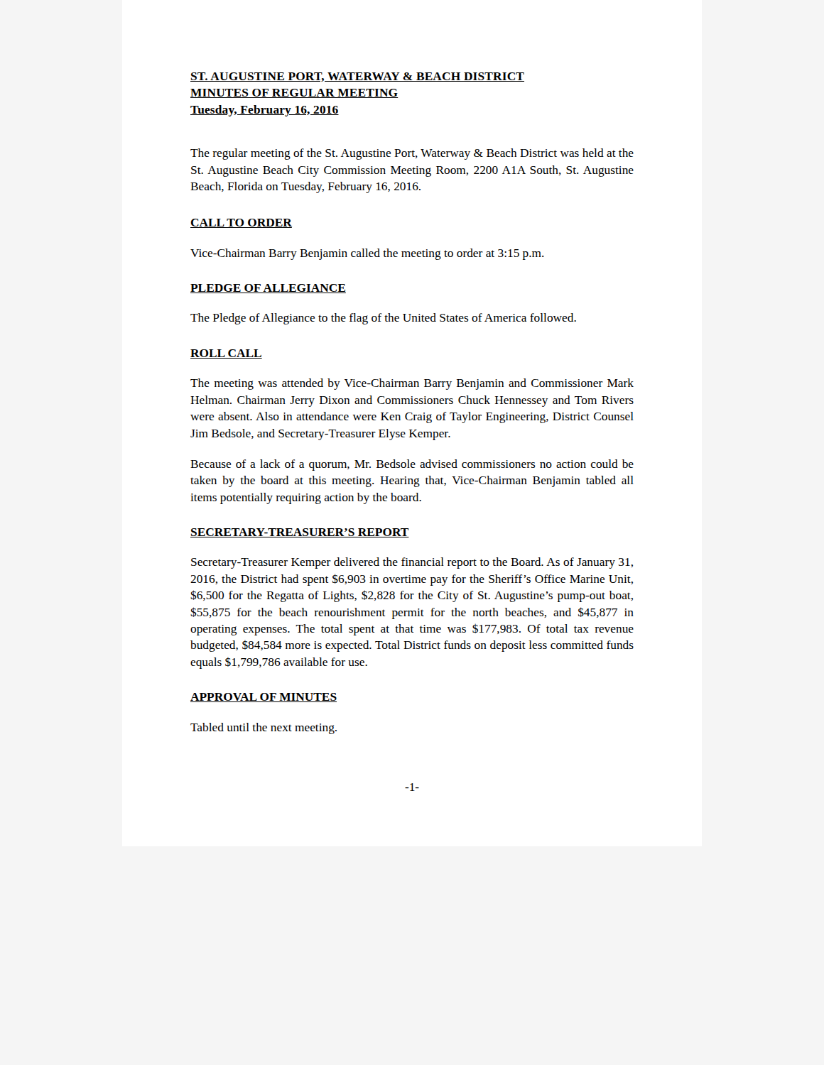St. Augustine Port, Waterway & Beach District
Minutes of Regular Meeting
Tuesday, February 16, 2016
The regular meeting of the St. Augustine Port, Waterway & Beach District was held at the St. Augustine Beach City Commission Meeting Room, 2200 A1A South, St. Augustine Beach, Florida on Tuesday, February 16, 2016.
Call to Order
Vice-Chairman Barry Benjamin called the meeting to order at 3:15 p.m.
Pledge of Allegiance
The Pledge of Allegiance to the flag of the United States of America followed.
Roll Call
The meeting was attended by Vice-Chairman Barry Benjamin and Commissioner Mark Helman. Chairman Jerry Dixon and Commissioners Chuck Hennessey and Tom Rivers were absent. Also in attendance were Ken Craig of Taylor Engineering, District Counsel Jim Bedsole, and Secretary-Treasurer Elyse Kemper.
Because of a lack of a quorum, Mr. Bedsole advised commissioners no action could be taken by the board at this meeting. Hearing that, Vice-Chairman Benjamin tabled all items potentially requiring action by the board.
Secretary-Treasurer’s Report
Secretary-Treasurer Kemper delivered the financial report to the Board. As of January 31, 2016, the District had spent $6,903 in overtime pay for the Sheriff’s Office Marine Unit, $6,500 for the Regatta of Lights, $2,828 for the City of St. Augustine’s pump-out boat, $55,875 for the beach renourishment permit for the north beaches, and $45,877 in operating expenses. The total spent at that time was $177,983. Of total tax revenue budgeted, $84,584 more is expected. Total District funds on deposit less committed funds equals $1,799,786 available for use.
Approval of Minutes
Tabled until the next meeting.
-1-